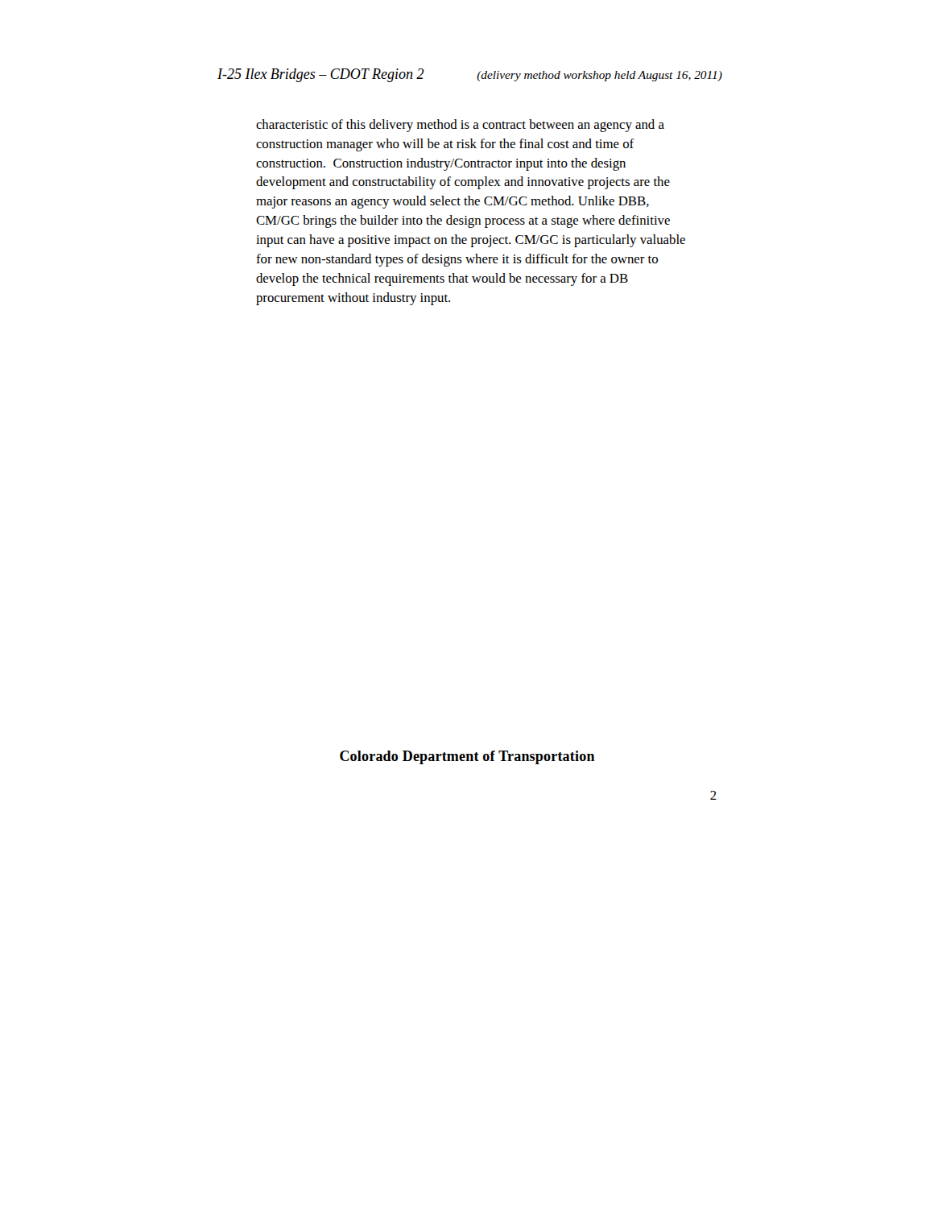I-25 Ilex Bridges – CDOT Region 2 (delivery method workshop held August 16, 2011)
characteristic of this delivery method is a contract between an agency and a construction manager who will be at risk for the final cost and time of construction. Construction industry/Contractor input into the design development and constructability of complex and innovative projects are the major reasons an agency would select the CM/GC method. Unlike DBB, CM/GC brings the builder into the design process at a stage where definitive input can have a positive impact on the project. CM/GC is particularly valuable for new non-standard types of designs where it is difficult for the owner to develop the technical requirements that would be necessary for a DB procurement without industry input.
Colorado Department of Transportation
2